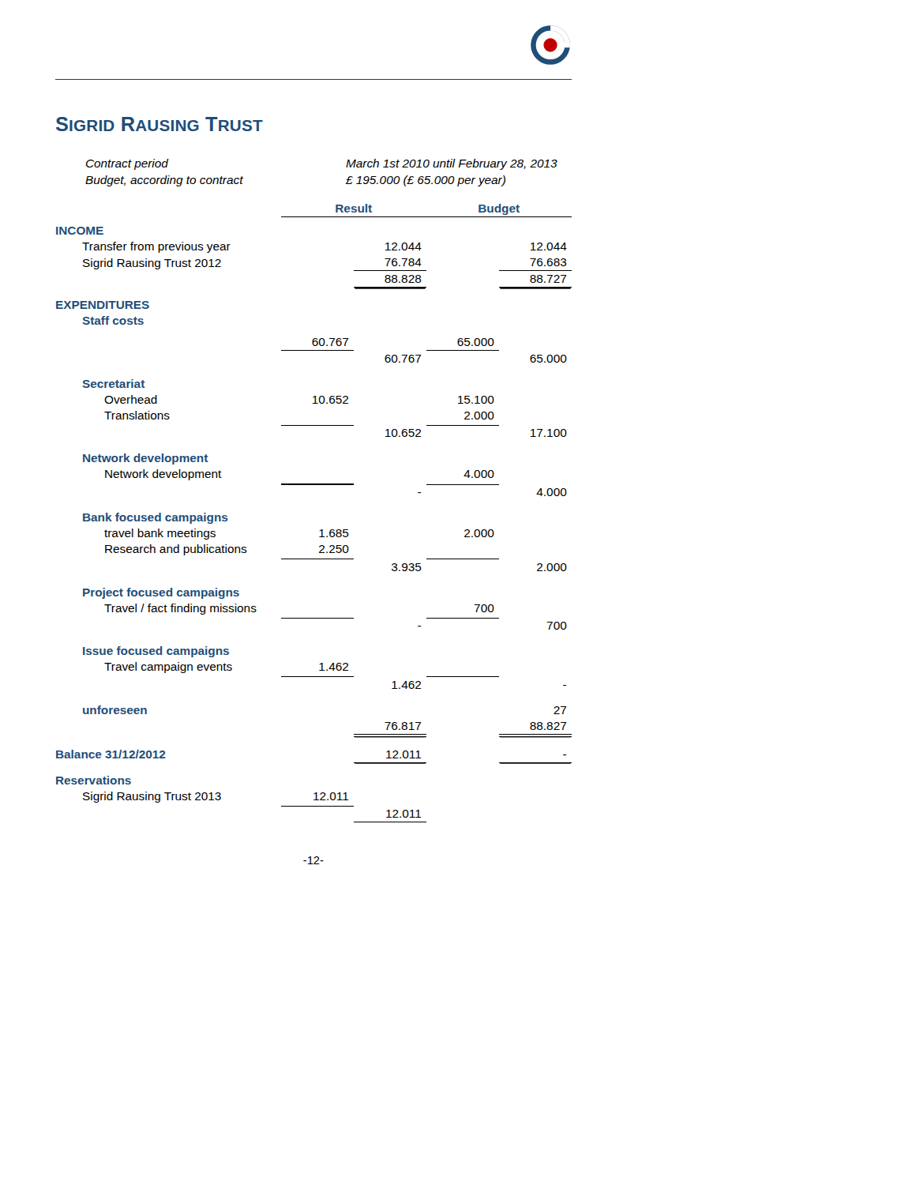SIGRID RAUSING TRUST
| Contract period | March 1st 2010 until February 28, 2013 |
| Budget, according to contract | £ 195.000 (£ 65.000 per year) |
| | Result | Budget |
| INCOME | | | | |
| Transfer from previous year | | 12.044 | | 12.044 |
| Sigrid Rausing Trust 2012 | | 76.784 | | 76.683 |
| | | 88.828 | | 88.727 |
| EXPENDITURES | | | | |
| Staff costs | | | | |
| | 60.767 | | 65.000 | |
| | | 60.767 | | 65.000 |
| Secretariat | | | | |
| Overhead | 10.652 | | 15.100 | |
| Translations | | | 2.000 | |
| | | 10.652 | | 17.100 |
| Network development | | | | |
| Network development | | | 4.000 | |
| | | - | | 4.000 |
| Bank focused campaigns | | | | |
| travel bank meetings | 1.685 | | 2.000 | |
| Research and publications | 2.250 | | | |
| | | 3.935 | | 2.000 |
| Project focused campaigns | | | | |
| Travel / fact finding missions | | | 700 | |
| | | - | | 700 |
| Issue focused campaigns | | | | |
| Travel campaign events | 1.462 | | | |
| | | 1.462 | | - |
| unforeseen | | | | 27 |
| | | 76.817 | | 88.827 |
| Balance 31/12/2012 | | 12.011 | | - |
| Reservations | | | | |
| Sigrid Rausing Trust 2013 | 12.011 | | | |
| | | 12.011 | | |
-12-